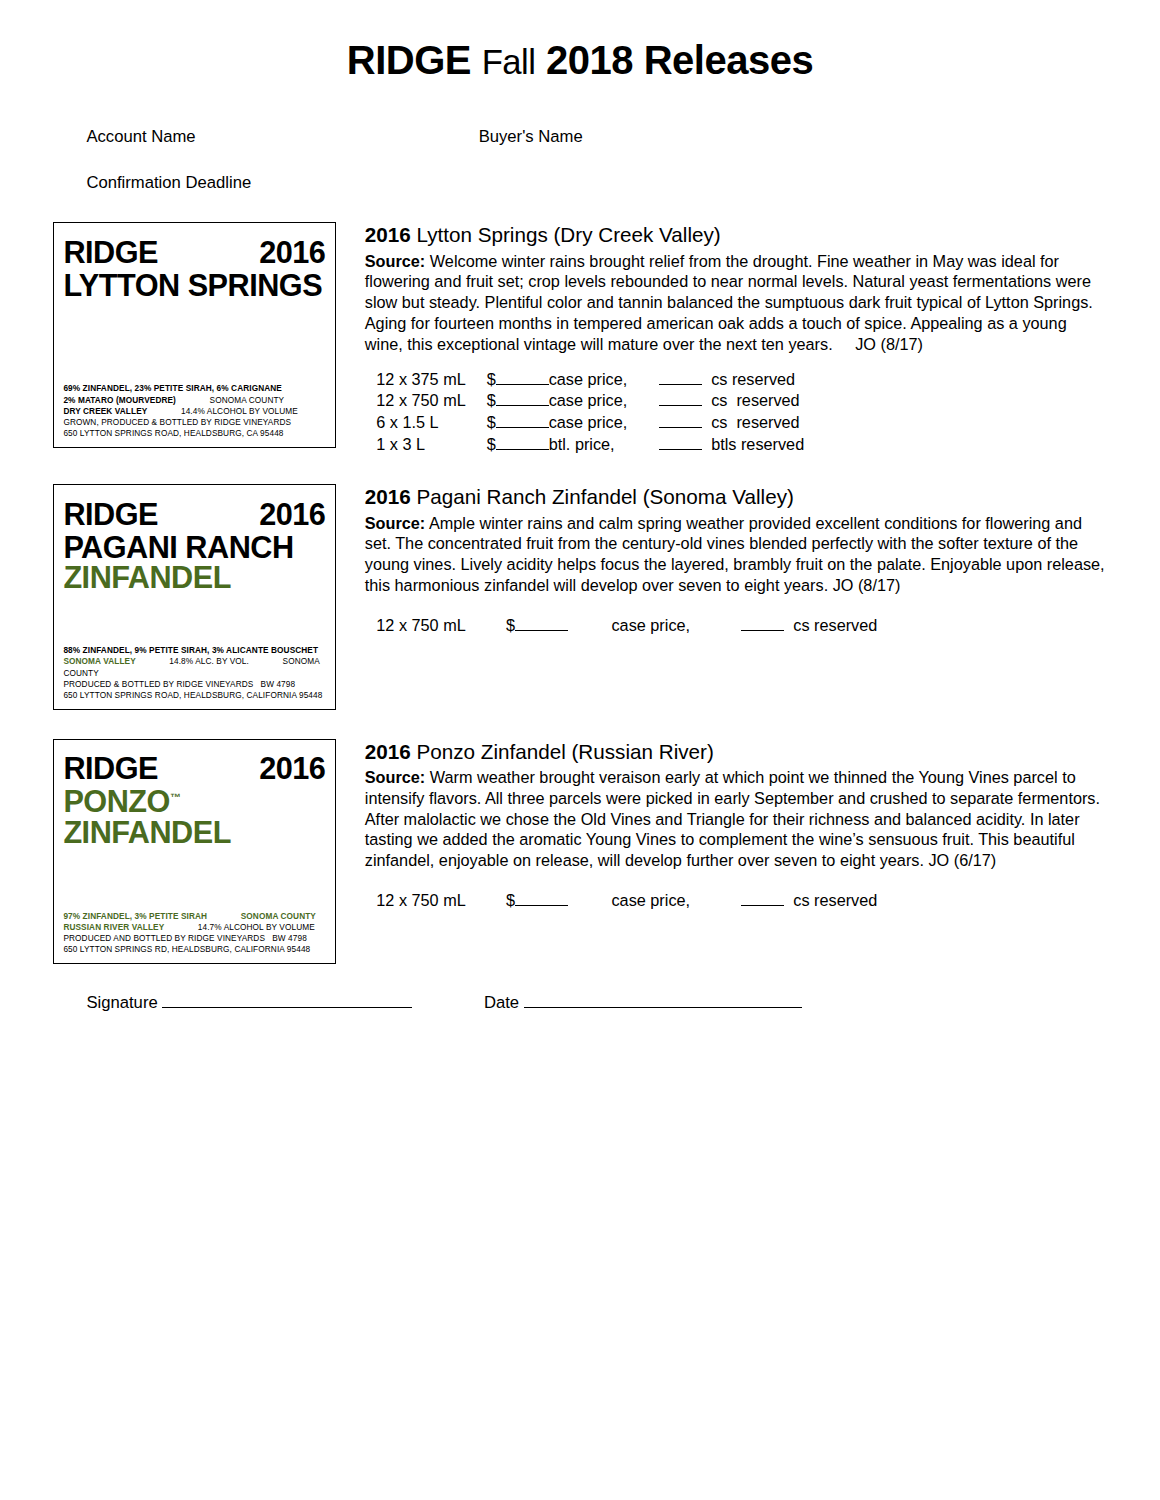RIDGE Fall 2018 Releases
Account Name Buyer's Name
Confirmation Deadline
RIDGE 2016
LYTTON SPRINGS
69% ZINFANDEL, 23% PETITE SIRAH, 6% CARIGNANE
2% MATARO (MOURVEDRE) SONOMA COUNTY
DRY CREEK VALLEY 14.4% ALCOHOL BY VOLUME
GROWN, PRODUCED & BOTTLED BY RIDGE VINEYARDS
650 LYTTON SPRINGS ROAD, HEALDSBURG, CA 95448
2016 Lytton Springs (Dry Creek Valley)
Source: Welcome winter rains brought relief from the drought. Fine weather in May was ideal for flowering and fruit set; crop levels rebounded to near normal levels. Natural yeast fermentations were slow but steady. Plentiful color and tannin balanced the sumptuous dark fruit typical of Lytton Springs. Aging for fourteen months in tempered american oak adds a touch of spice. Appealing as a young wine, this exceptional vintage will mature over the next ten years. JO (8/17)
| 12 x 375 mL | $ case price, | cs reserved |
| 12 x 750 mL | $ case price, | cs reserved |
| 6 x 1.5 L | $ case price, | cs reserved |
| 1 x 3 L | $ btl. price, | btls reserved |
RIDGE 2016
PAGANI RANCH
ZINFANDEL
88% ZINFANDEL, 9% PETITE SIRAH, 3% ALICANTE BOUSCHET
SONOMA VALLEY 14.8% ALC. BY VOL. SONOMA COUNTY
PRODUCED & BOTTLED BY RIDGE VINEYARDS BW 4798
650 LYTTON SPRINGS ROAD, HEALDSBURG, CALIFORNIA 95448
2016 Pagani Ranch Zinfandel (Sonoma Valley)
Source: Ample winter rains and calm spring weather provided excellent conditions for flowering and set. The concentrated fruit from the century-old vines blended perfectly with the softer texture of the young vines. Lively acidity helps focus the layered, brambly fruit on the palate. Enjoyable upon release, this harmonious zinfandel will develop over seven to eight years. JO (8/17)
12 x 750 mL$case price, cs reserved
RIDGE 2016
PONZO™
ZINFANDEL
97% ZINFANDEL, 3% PETITE SIRAH SONOMA COUNTY
RUSSIAN RIVER VALLEY 14.7% ALCOHOL BY VOLUME
PRODUCED AND BOTTLED BY RIDGE VINEYARDS BW 4798
650 LYTTON SPRINGS RD, HEALDSBURG, CALIFORNIA 95448
2016 Ponzo Zinfandel (Russian River)
Source: Warm weather brought veraison early at which point we thinned the Young Vines parcel to intensify flavors. All three parcels were picked in early September and crushed to separate fermentors. After malolactic we chose the Old Vines and Triangle for their richness and balanced acidity. In later tasting we added the aromatic Young Vines to complement the wine’s sensuous fruit. This beautiful zinfandel, enjoyable on release, will develop further over seven to eight years. JO (6/17)
12 x 750 mL$case price, cs reserved
Signature Date